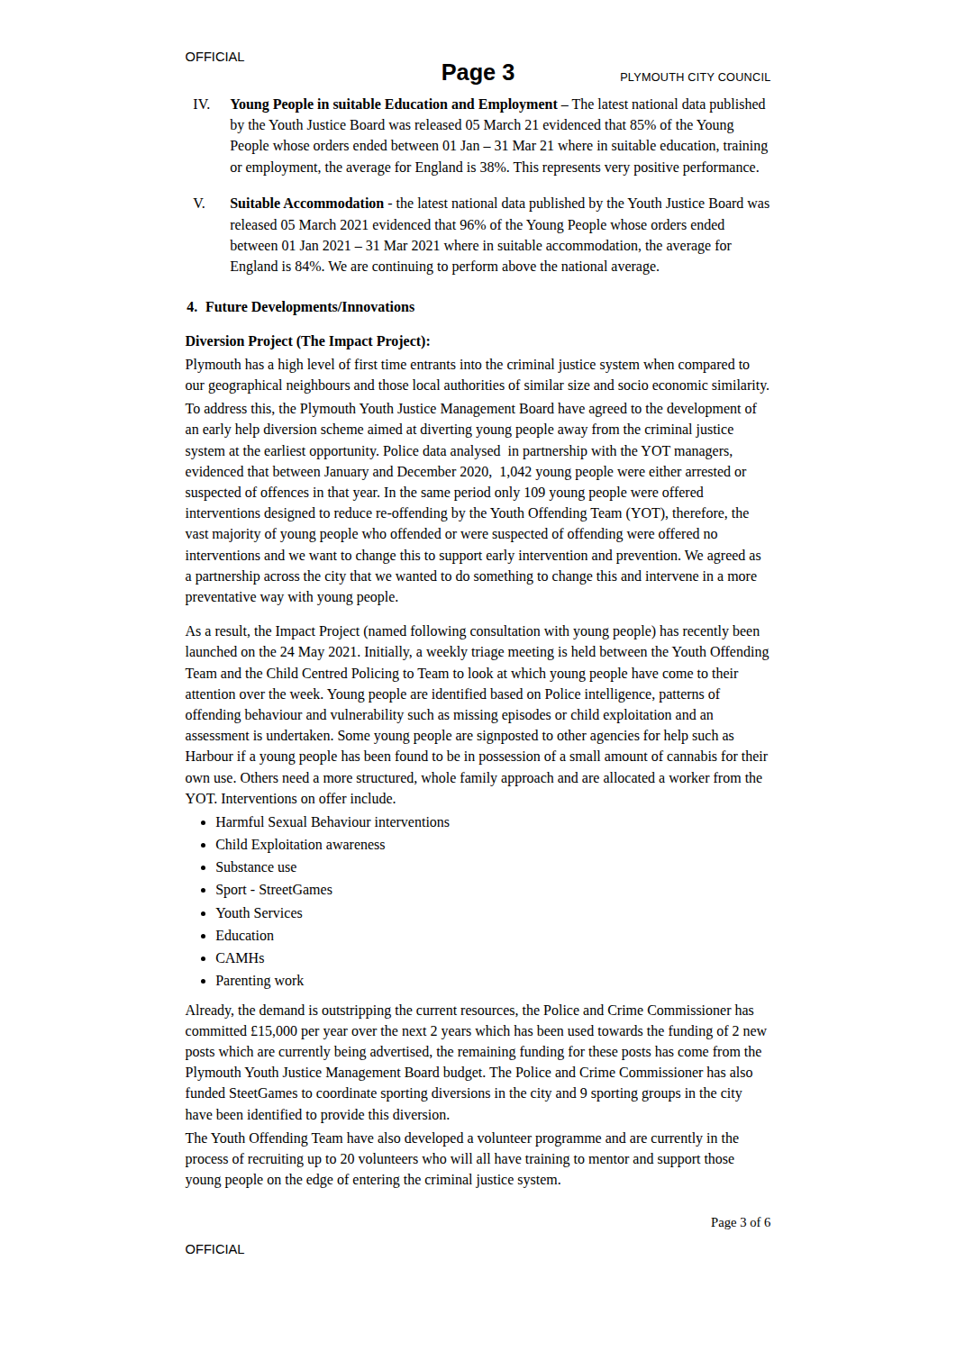OFFICIAL
Page 3
PLYMOUTH CITY COUNCIL
IV. Young People in suitable Education and Employment – The latest national data published by the Youth Justice Board was released 05 March 21 evidenced that 85% of the Young People whose orders ended between 01 Jan – 31 Mar 21 where in suitable education, training or employment, the average for England is 38%. This represents very positive performance.
V. Suitable Accommodation - the latest national data published by the Youth Justice Board was released 05 March 2021 evidenced that 96% of the Young People whose orders ended between 01 Jan 2021 – 31 Mar 2021 where in suitable accommodation, the average for England is 84%. We are continuing to perform above the national average.
4. Future Developments/Innovations
Diversion Project (The Impact Project):
Plymouth has a high level of first time entrants into the criminal justice system when compared to our geographical neighbours and those local authorities of similar size and socio economic similarity.
To address this, the Plymouth Youth Justice Management Board have agreed to the development of an early help diversion scheme aimed at diverting young people away from the criminal justice system at the earliest opportunity. Police data analysed in partnership with the YOT managers, evidenced that between January and December 2020, 1,042 young people were either arrested or suspected of offences in that year. In the same period only 109 young people were offered interventions designed to reduce re-offending by the Youth Offending Team (YOT), therefore, the vast majority of young people who offended or were suspected of offending were offered no interventions and we want to change this to support early intervention and prevention. We agreed as a partnership across the city that we wanted to do something to change this and intervene in a more preventative way with young people.
As a result, the Impact Project (named following consultation with young people) has recently been launched on the 24 May 2021. Initially, a weekly triage meeting is held between the Youth Offending Team and the Child Centred Policing to Team to look at which young people have come to their attention over the week. Young people are identified based on Police intelligence, patterns of offending behaviour and vulnerability such as missing episodes or child exploitation and an assessment is undertaken. Some young people are signposted to other agencies for help such as Harbour if a young people has been found to be in possession of a small amount of cannabis for their own use. Others need a more structured, whole family approach and are allocated a worker from the YOT. Interventions on offer include.
Harmful Sexual Behaviour interventions
Child Exploitation awareness
Substance use
Sport - StreetGames
Youth Services
Education
CAMHs
Parenting work
Already, the demand is outstripping the current resources, the Police and Crime Commissioner has committed £15,000 per year over the next 2 years which has been used towards the funding of 2 new posts which are currently being advertised, the remaining funding for these posts has come from the Plymouth Youth Justice Management Board budget. The Police and Crime Commissioner has also funded SteetGames to coordinate sporting diversions in the city and 9 sporting groups in the city have been identified to provide this diversion.
The Youth Offending Team have also developed a volunteer programme and are currently in the process of recruiting up to 20 volunteers who will all have training to mentor and support those young people on the edge of entering the criminal justice system.
Page 3 of 6
OFFICIAL